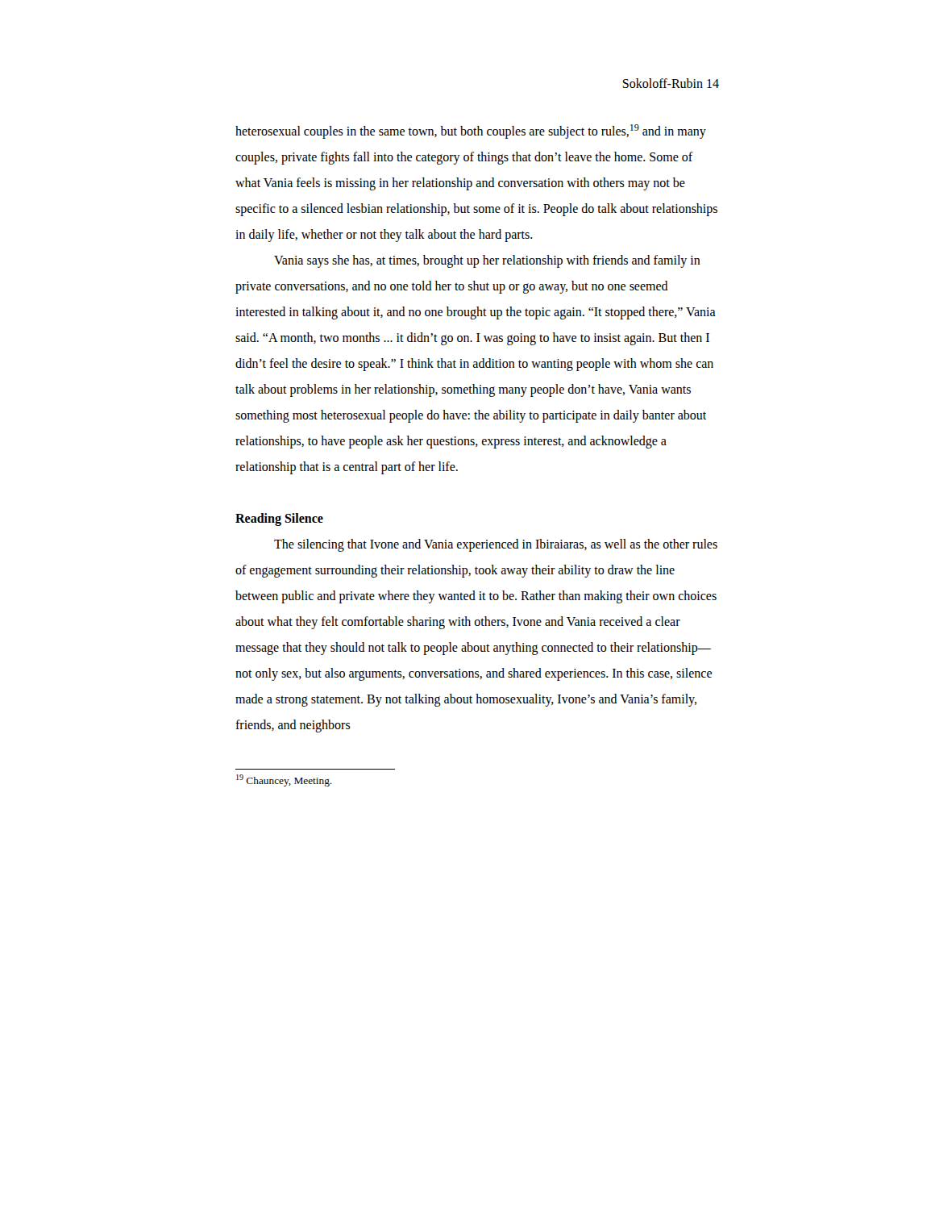Sokoloff-Rubin 14
heterosexual couples in the same town, but both couples are subject to rules,19 and in many couples, private fights fall into the category of things that don’t leave the home. Some of what Vania feels is missing in her relationship and conversation with others may not be specific to a silenced lesbian relationship, but some of it is. People do talk about relationships in daily life, whether or not they talk about the hard parts.
Vania says she has, at times, brought up her relationship with friends and family in private conversations, and no one told her to shut up or go away, but no one seemed interested in talking about it, and no one brought up the topic again. “It stopped there,” Vania said. “A month, two months ... it didn’t go on. I was going to have to insist again. But then I didn’t feel the desire to speak.” I think that in addition to wanting people with whom she can talk about problems in her relationship, something many people don’t have, Vania wants something most heterosexual people do have: the ability to participate in daily banter about relationships, to have people ask her questions, express interest, and acknowledge a relationship that is a central part of her life.
Reading Silence
The silencing that Ivone and Vania experienced in Ibiraiaras, as well as the other rules of engagement surrounding their relationship, took away their ability to draw the line between public and private where they wanted it to be. Rather than making their own choices about what they felt comfortable sharing with others, Ivone and Vania received a clear message that they should not talk to people about anything connected to their relationship—not only sex, but also arguments, conversations, and shared experiences. In this case, silence made a strong statement. By not talking about homosexuality, Ivone’s and Vania’s family, friends, and neighbors
19 Chauncey, Meeting.